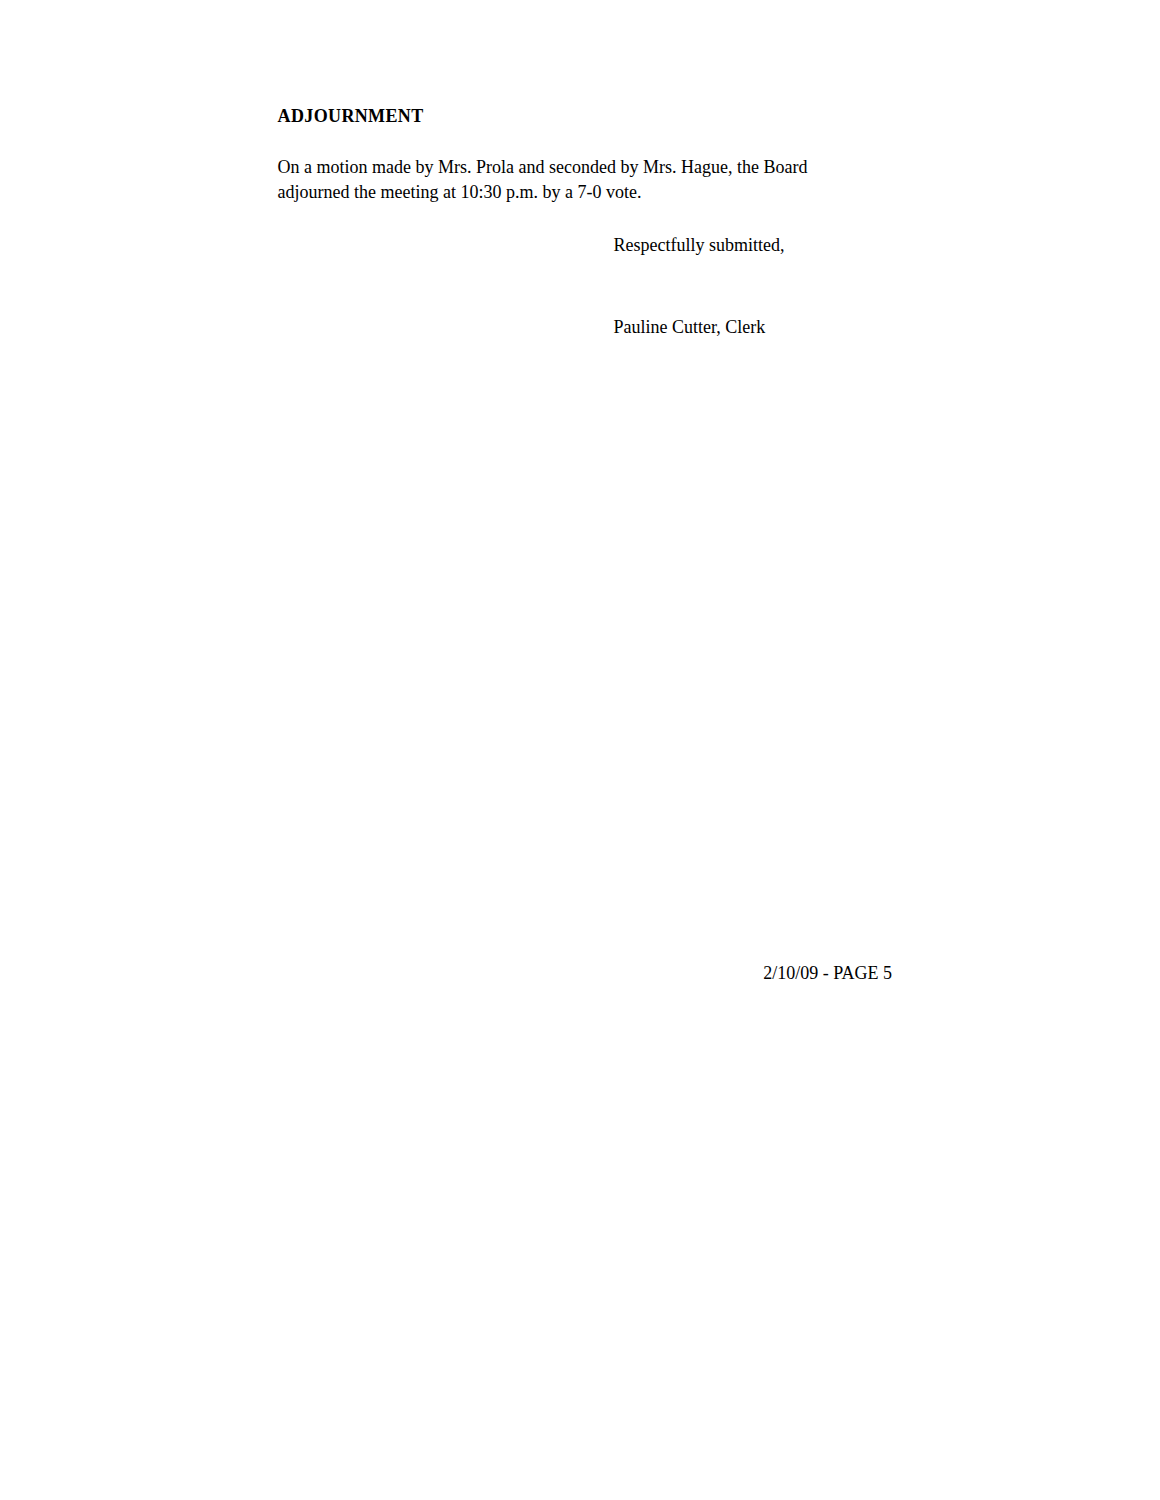ADJOURNMENT
On a motion made by Mrs. Prola and seconded by Mrs. Hague, the Board adjourned the meeting at 10:30 p.m. by a 7-0 vote.
Respectfully submitted,
Pauline Cutter, Clerk
2/10/09 - PAGE 5